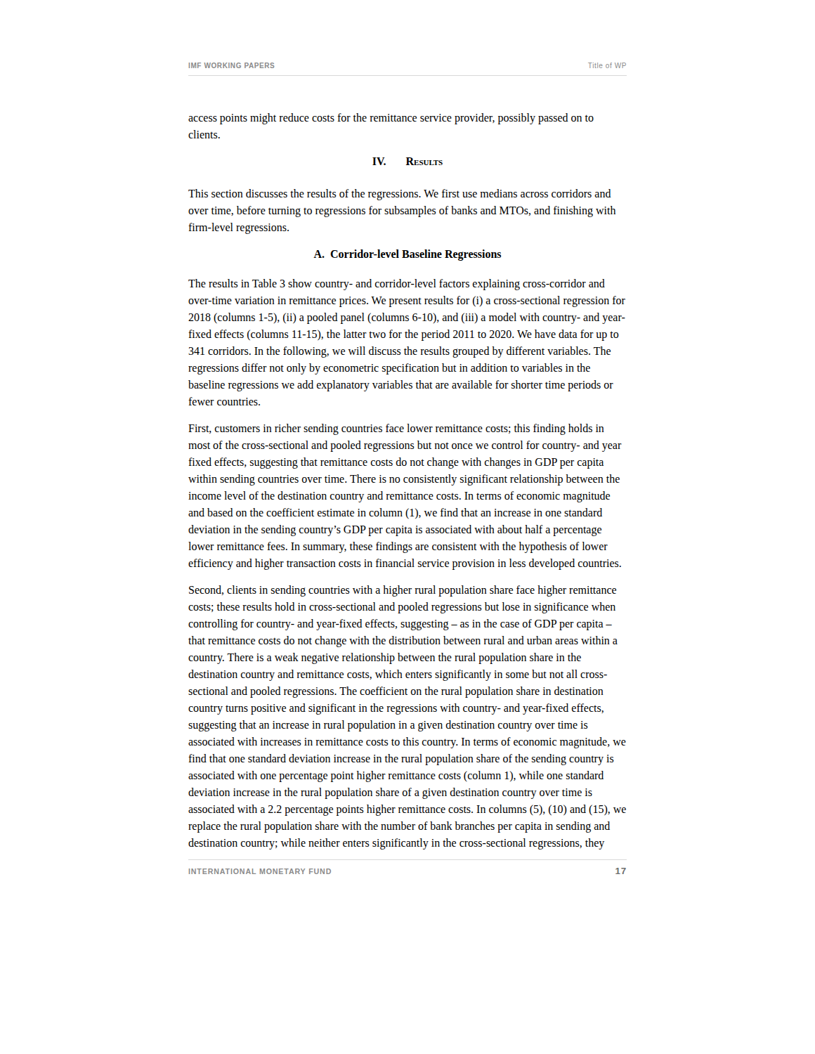IMF Working Papers
Title of WP
access points might reduce costs for the remittance service provider, possibly passed on to clients.
IV. Results
This section discusses the results of the regressions. We first use medians across corridors and over time, before turning to regressions for subsamples of banks and MTOs, and finishing with firm-level regressions.
A. Corridor-level Baseline Regressions
The results in Table 3 show country- and corridor-level factors explaining cross-corridor and over-time variation in remittance prices. We present results for (i) a cross-sectional regression for 2018 (columns 1-5), (ii) a pooled panel (columns 6-10), and (iii) a model with country- and year-fixed effects (columns 11-15), the latter two for the period 2011 to 2020. We have data for up to 341 corridors. In the following, we will discuss the results grouped by different variables. The regressions differ not only by econometric specification but in addition to variables in the baseline regressions we add explanatory variables that are available for shorter time periods or fewer countries.
First, customers in richer sending countries face lower remittance costs; this finding holds in most of the cross-sectional and pooled regressions but not once we control for country- and year fixed effects, suggesting that remittance costs do not change with changes in GDP per capita within sending countries over time. There is no consistently significant relationship between the income level of the destination country and remittance costs. In terms of economic magnitude and based on the coefficient estimate in column (1), we find that an increase in one standard deviation in the sending country’s GDP per capita is associated with about half a percentage lower remittance fees. In summary, these findings are consistent with the hypothesis of lower efficiency and higher transaction costs in financial service provision in less developed countries.
Second, clients in sending countries with a higher rural population share face higher remittance costs; these results hold in cross-sectional and pooled regressions but lose in significance when controlling for country- and year-fixed effects, suggesting – as in the case of GDP per capita – that remittance costs do not change with the distribution between rural and urban areas within a country. There is a weak negative relationship between the rural population share in the destination country and remittance costs, which enters significantly in some but not all cross-sectional and pooled regressions. The coefficient on the rural population share in destination country turns positive and significant in the regressions with country- and year-fixed effects, suggesting that an increase in rural population in a given destination country over time is associated with increases in remittance costs to this country. In terms of economic magnitude, we find that one standard deviation increase in the rural population share of the sending country is associated with one percentage point higher remittance costs (column 1), while one standard deviation increase in the rural population share of a given destination country over time is associated with a 2.2 percentage points higher remittance costs. In columns (5), (10) and (15), we replace the rural population share with the number of bank branches per capita in sending and destination country; while neither enters significantly in the cross-sectional regressions, they
International Monetary Fund
17